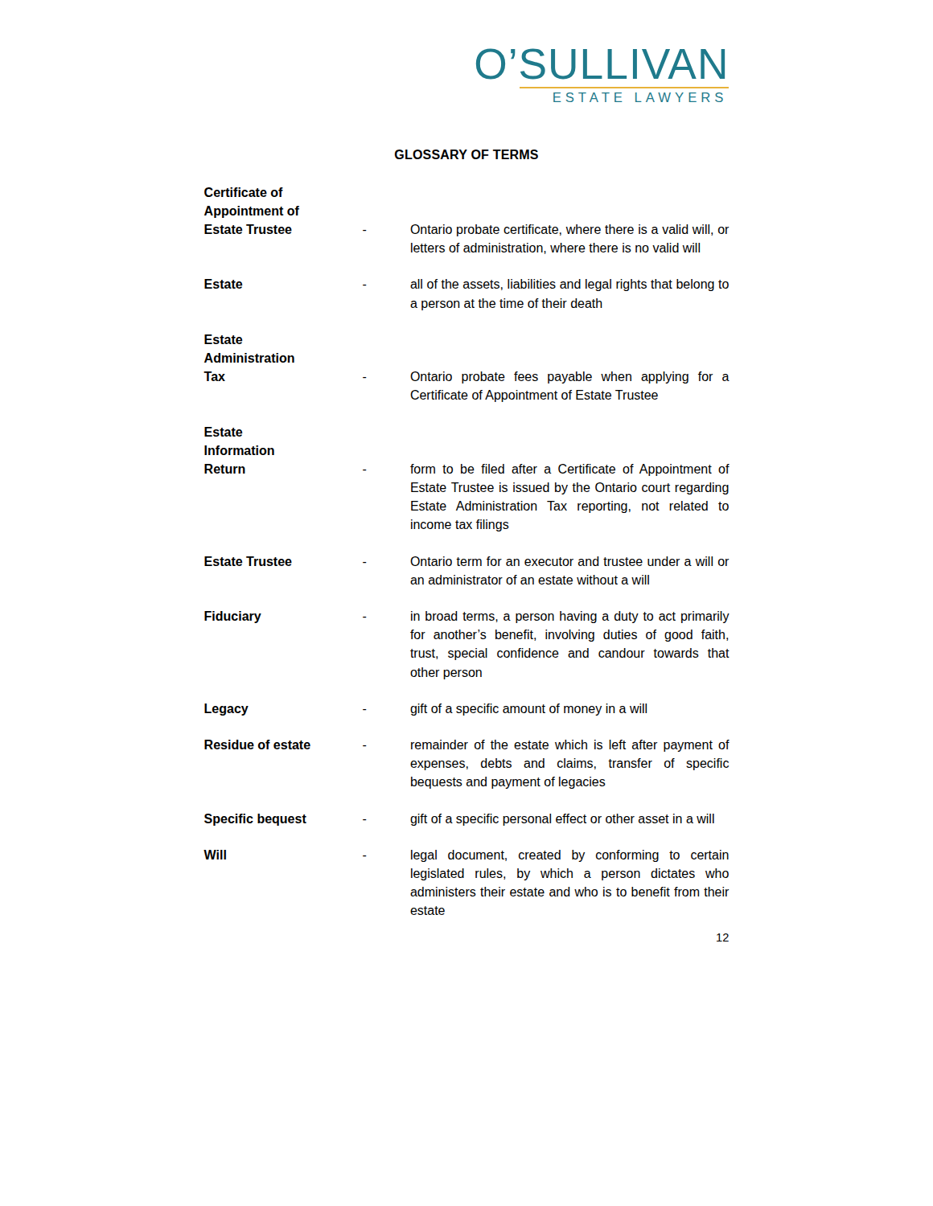O’SULLIVAN
ESTATE LAWYERS
GLOSSARY OF TERMS
| Certificate of Appointment of Estate Trustee | - | Ontario probate certificate, where there is a valid will, or letters of administration, where there is no valid will |
| Estate | - | all of the assets, liabilities and legal rights that belong to a person at the time of their death |
| Estate Administration Tax | - | Ontario probate fees payable when applying for a Certificate of Appointment of Estate Trustee |
| Estate Information Return | - | form to be filed after a Certificate of Appointment of Estate Trustee is issued by the Ontario court regarding Estate Administration Tax reporting, not related to income tax filings |
| Estate Trustee | - | Ontario term for an executor and trustee under a will or an administrator of an estate without a will |
| Fiduciary | - | in broad terms, a person having a duty to act primarily for another’s benefit, involving duties of good faith, trust, special confidence and candour towards that other person |
| Legacy | - | gift of a specific amount of money in a will |
| Residue of estate | - | remainder of the estate which is left after payment of expenses, debts and claims, transfer of specific bequests and payment of legacies |
| Specific bequest | - | gift of a specific personal effect or other asset in a will |
| Will | - | legal document, created by conforming to certain legislated rules, by which a person dictates who administers their estate and who is to benefit from their estate |
12